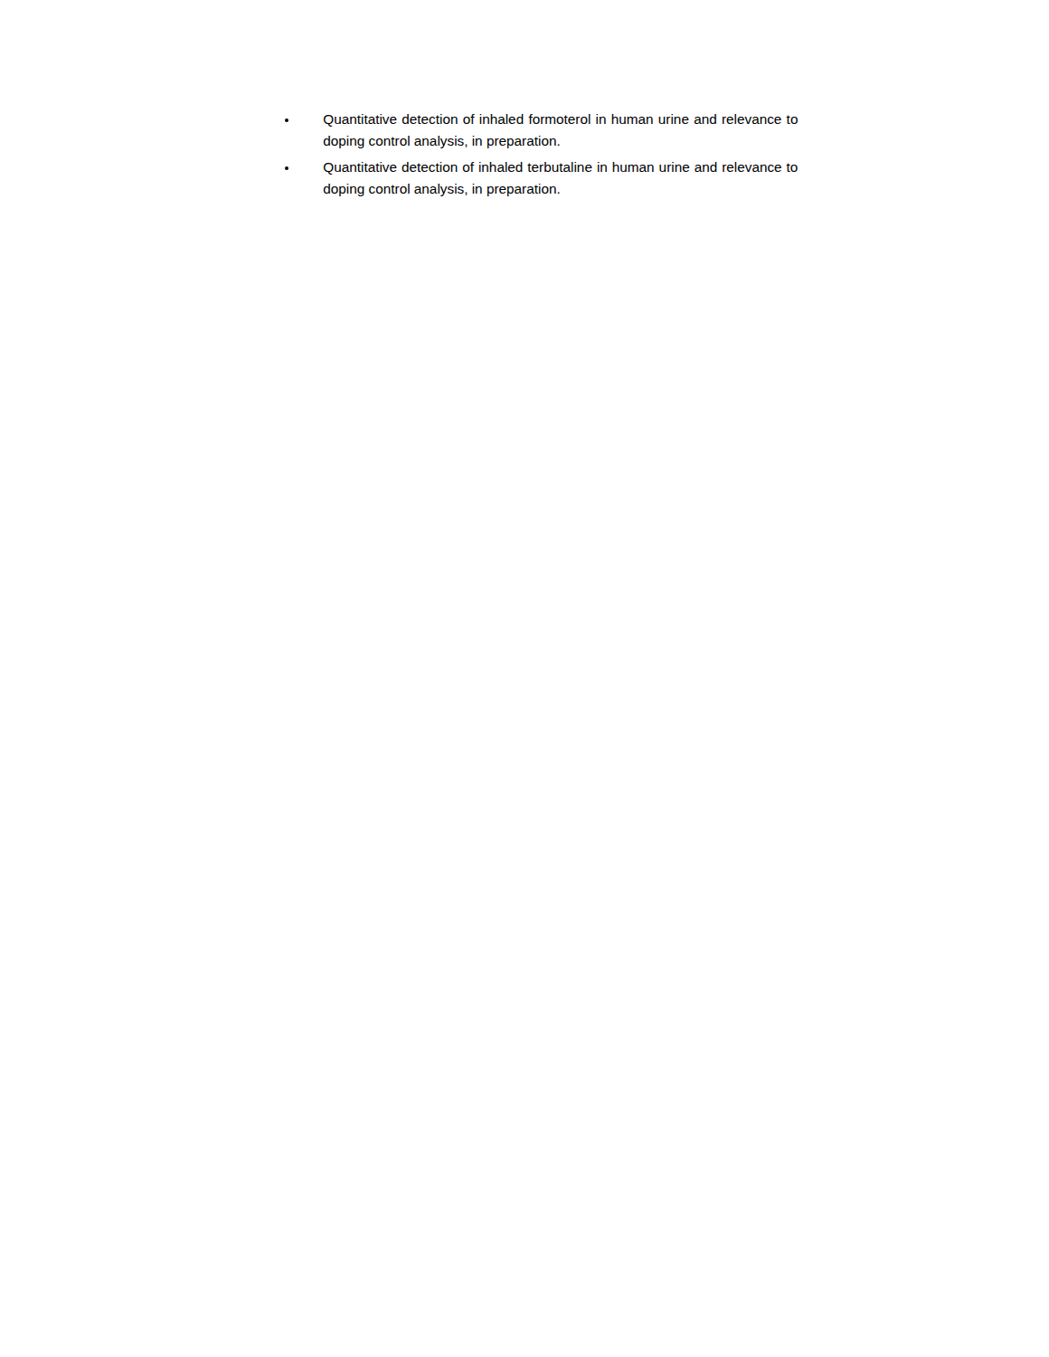Quantitative detection of inhaled formoterol in human urine and relevance to doping control analysis, in preparation.
Quantitative detection of inhaled terbutaline in human urine and relevance to doping control analysis, in preparation.